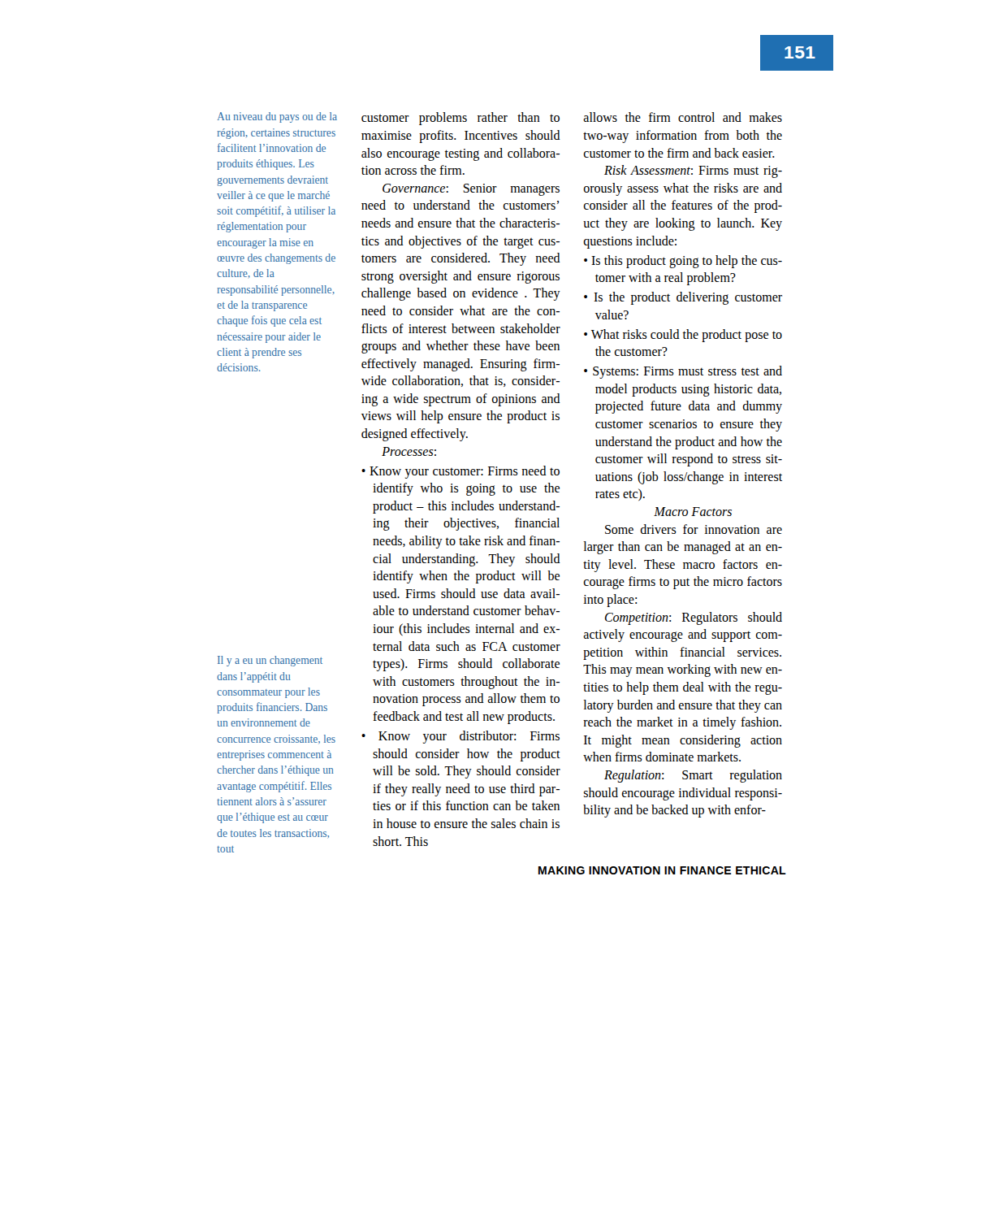151
Au niveau du pays ou de la région, certaines structures facilitent l’innovation de produits éthiques. Les gouvernements devraient veiller à ce que le marché soit compétitif, à utiliser la réglementation pour encourager la mise en œuvre des changements de culture, de la responsabilité personnelle, et de la transparence chaque fois que cela est nécessaire pour aider le client à prendre ses décisions.
Il y a eu un changement dans l’appétit du consommateur pour les produits financiers. Dans un environnement de concurrence croissante, les entreprises commencent à chercher dans l’éthique un avantage compétitif. Elles tiennent alors à s’assurer que l’éthique est au cœur de toutes les transactions, tout
customer problems rather than to maximise profits. Incentives should also encourage testing and collaboration across the firm.
Governance: Senior managers need to understand the customers’ needs and ensure that the characteristics and objectives of the target customers are considered. They need strong oversight and ensure rigorous challenge based on evidence . They need to consider what are the conflicts of interest between stakeholder groups and whether these have been effectively managed. Ensuring firm-wide collaboration, that is, considering a wide spectrum of opinions and views will help ensure the product is designed effectively.
Processes:
• Know your customer: Firms need to identify who is going to use the product – this includes understanding their objectives, financial needs, ability to take risk and financial understanding. They should identify when the product will be used. Firms should use data available to understand customer behaviour (this includes internal and external data such as FCA customer types). Firms should collaborate with customers throughout the innovation process and allow them to feedback and test all new products.
• Know your distributor: Firms should consider how the product will be sold. They should consider if they really need to use third parties or if this function can be taken in house to ensure the sales chain is short. This
allows the firm control and makes two-way information from both the customer to the firm and back easier.
Risk Assessment: Firms must rigorously assess what the risks are and consider all the features of the product they are looking to launch. Key questions include:
• Is this product going to help the customer with a real problem?
• Is the product delivering customer value?
• What risks could the product pose to the customer?
• Systems: Firms must stress test and model products using historic data, projected future data and dummy customer scenarios to ensure they understand the product and how the customer will respond to stress situations (job loss/change in interest rates etc).
Macro Factors
Some drivers for innovation are larger than can be managed at an entity level. These macro factors encourage firms to put the micro factors into place:
Competition: Regulators should actively encourage and support competition within financial services. This may mean working with new entities to help them deal with the regulatory burden and ensure that they can reach the market in a timely fashion. It might mean considering action when firms dominate markets.
Regulation: Smart regulation should encourage individual responsibility and be backed up with enfor-
MAKING INNOVATION IN FINANCE ETHICAL